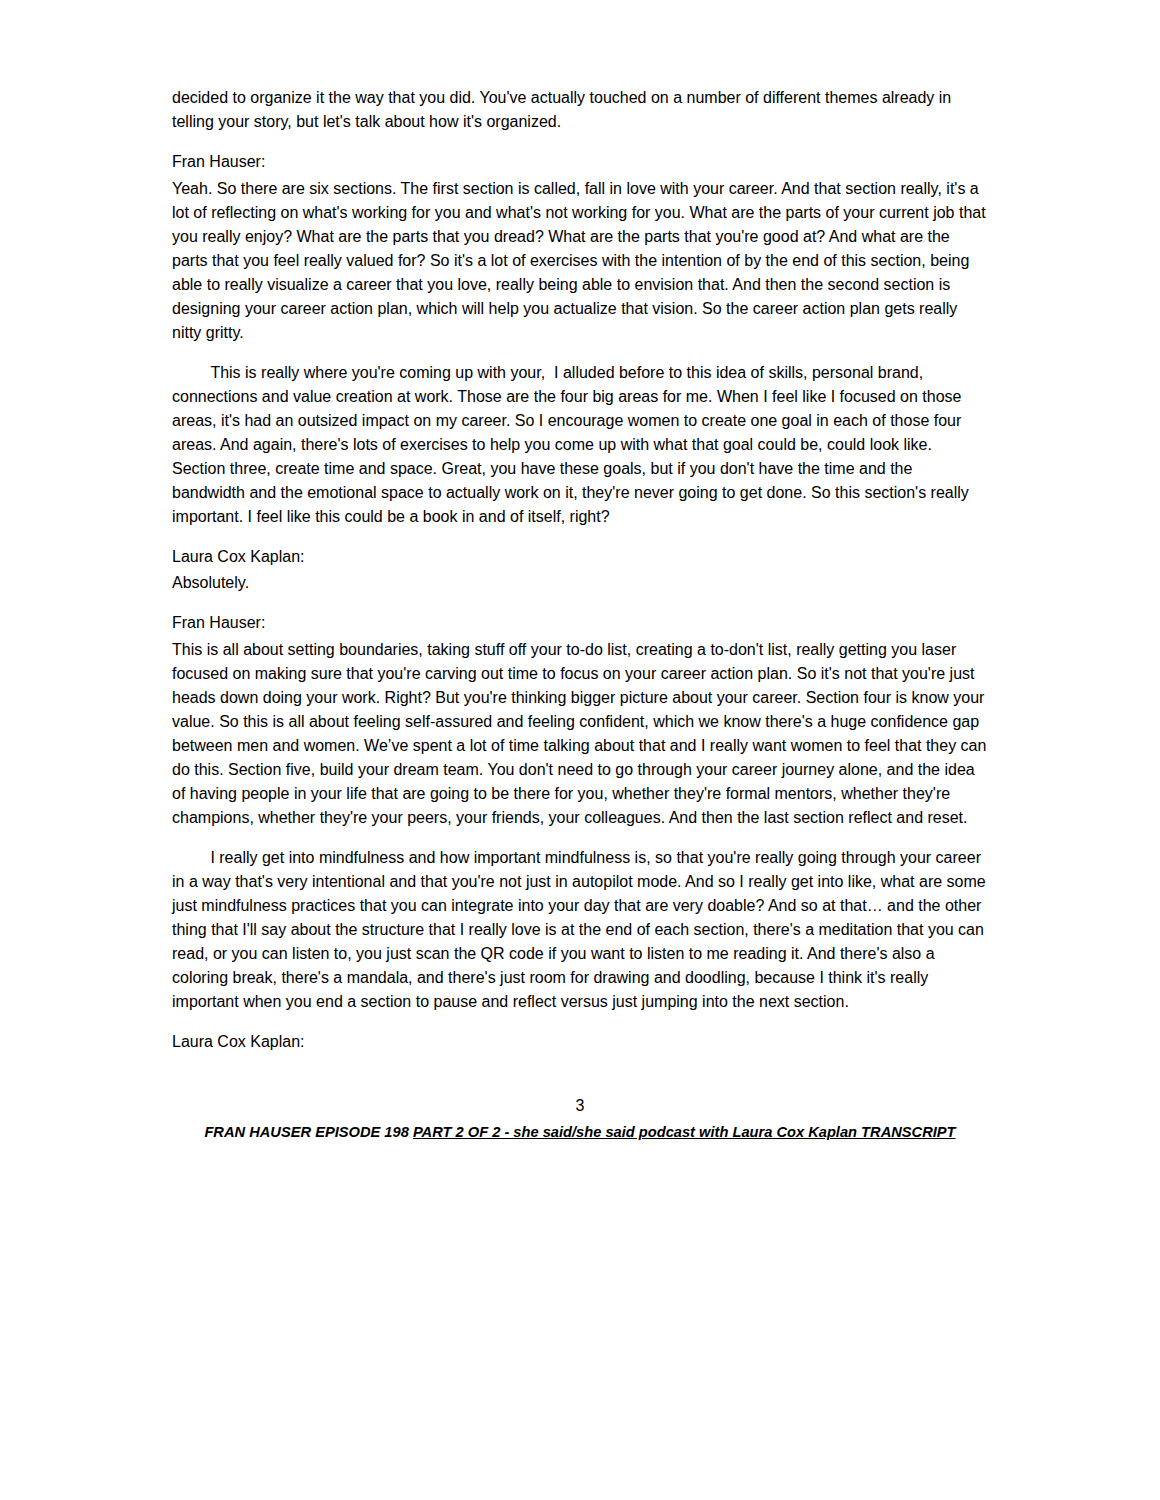decided to organize it the way that you did. You've actually touched on a number of different themes already in telling your story, but let's talk about how it's organized.
Fran Hauser:
Yeah. So there are six sections. The first section is called, fall in love with your career. And that section really, it's a lot of reflecting on what's working for you and what's not working for you. What are the parts of your current job that you really enjoy? What are the parts that you dread? What are the parts that you're good at? And what are the parts that you feel really valued for? So it's a lot of exercises with the intention of by the end of this section, being able to really visualize a career that you love, really being able to envision that. And then the second section is designing your career action plan, which will help you actualize that vision. So the career action plan gets really nitty gritty.
This is really where you're coming up with your, I alluded before to this idea of skills, personal brand, connections and value creation at work. Those are the four big areas for me. When I feel like I focused on those areas, it's had an outsized impact on my career. So I encourage women to create one goal in each of those four areas. And again, there's lots of exercises to help you come up with what that goal could be, could look like. Section three, create time and space. Great, you have these goals, but if you don't have the time and the bandwidth and the emotional space to actually work on it, they're never going to get done. So this section's really important. I feel like this could be a book in and of itself, right?
Laura Cox Kaplan:
Absolutely.
Fran Hauser:
This is all about setting boundaries, taking stuff off your to-do list, creating a to-don't list, really getting you laser focused on making sure that you're carving out time to focus on your career action plan. So it's not that you're just heads down doing your work. Right? But you're thinking bigger picture about your career. Section four is know your value. So this is all about feeling self-assured and feeling confident, which we know there's a huge confidence gap between men and women. We’ve spent a lot of time talking about that and I really want women to feel that they can do this. Section five, build your dream team. You don't need to go through your career journey alone, and the idea of having people in your life that are going to be there for you, whether they're formal mentors, whether they're champions, whether they're your peers, your friends, your colleagues. And then the last section reflect and reset.
I really get into mindfulness and how important mindfulness is, so that you're really going through your career in a way that's very intentional and that you're not just in autopilot mode. And so I really get into like, what are some just mindfulness practices that you can integrate into your day that are very doable? And so at that… and the other thing that I'll say about the structure that I really love is at the end of each section, there's a meditation that you can read, or you can listen to, you just scan the QR code if you want to listen to me reading it. And there's also a coloring break, there's a mandala, and there's just room for drawing and doodling, because I think it's really important when you end a section to pause and reflect versus just jumping into the next section.
Laura Cox Kaplan:
3
FRAN HAUSER EPISODE 198 PART 2 OF 2 - she said/she said podcast with Laura Cox Kaplan TRANSCRIPT